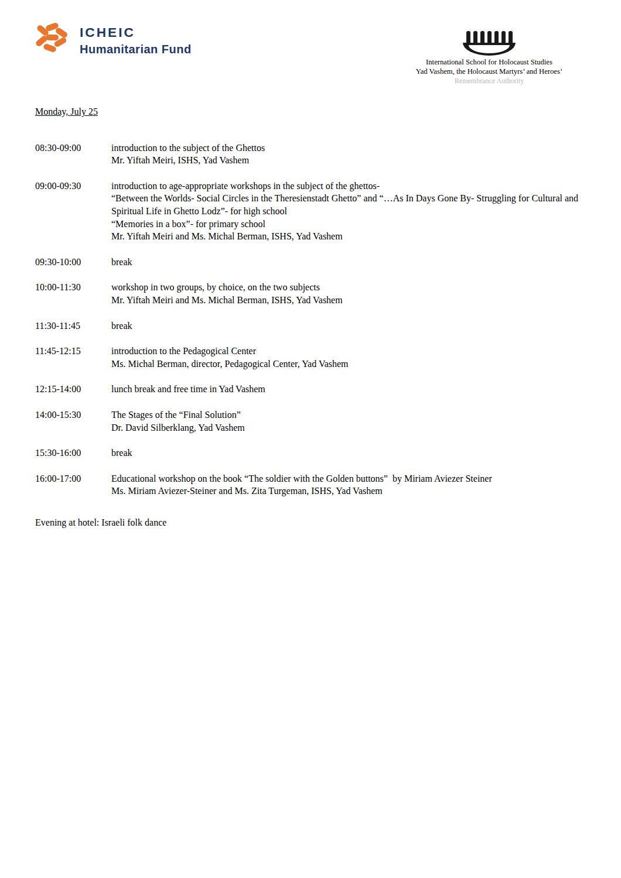ICHEIC
Humanitarian Fund
International School for Holocaust Studies
Yad Vashem, the Holocaust Martyrs’ and Heroes’
Remembrance Authority
Monday, July 25
| 08:30-09:00 | introduction to the subject of the Ghettos Mr. Yiftah Meiri, ISHS, Yad Vashem |
| 09:00-09:30 | introduction to age-appropriate workshops in the subject of the ghettos- “Between the Worlds- Social Circles in the Theresienstadt Ghetto” and “…As In Days Gone By- Struggling for Cultural and Spiritual Life in Ghetto Lodz”- for high school “Memories in a box”- for primary school Mr. Yiftah Meiri and Ms. Michal Berman, ISHS, Yad Vashem |
| 09:30-10:00 | break |
| 10:00-11:30 | workshop in two groups, by choice, on the two subjects Mr. Yiftah Meiri and Ms. Michal Berman, ISHS, Yad Vashem |
| 11:30-11:45 | break |
| 11:45-12:15 | introduction to the Pedagogical Center Ms. Michal Berman, director, Pedagogical Center, Yad Vashem |
| 12:15-14:00 | lunch break and free time in Yad Vashem |
| 14:00-15:30 | The Stages of the “Final Solution” Dr. David Silberklang, Yad Vashem |
| 15:30-16:00 | break |
| 16:00-17:00 | Educational workshop on the book “The soldier with the Golden buttons” by Miriam Aviezer Steiner Ms. Miriam Aviezer-Steiner and Ms. Zita Turgeman, ISHS, Yad Vashem |
Evening at hotel: Israeli folk dance